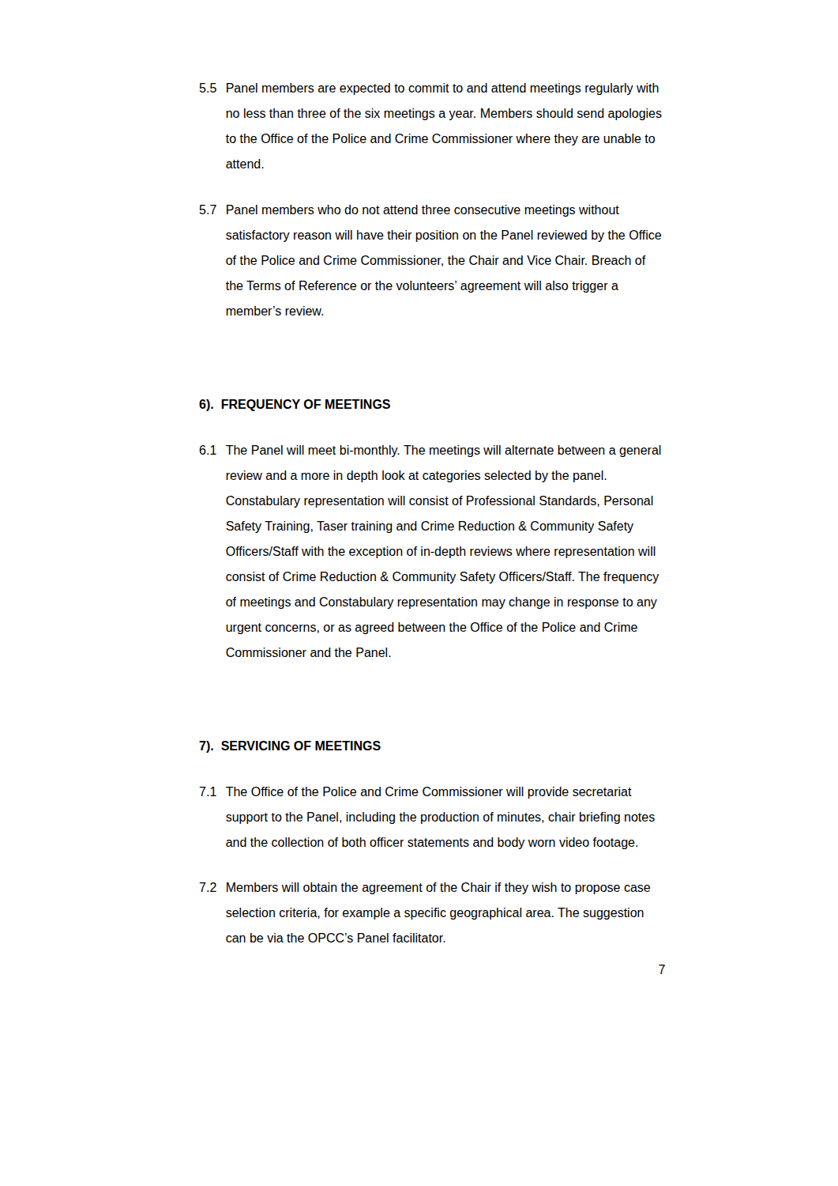5.5
Panel members are expected to commit to and attend meetings regularly with no less than three of the six meetings a year. Members should send apologies to the Office of the Police and Crime Commissioner where they are unable to attend.
5.7
Panel members who do not attend three consecutive meetings without satisfactory reason will have their position on the Panel reviewed by the Office of the Police and Crime Commissioner, the Chair and Vice Chair. Breach of the Terms of Reference or the volunteers’ agreement will also trigger a member’s review.
6). FREQUENCY OF MEETINGS
6.1
The Panel will meet bi-monthly. The meetings will alternate between a general review and a more in depth look at categories selected by the panel. Constabulary representation will consist of Professional Standards, Personal Safety Training, Taser training and Crime Reduction & Community Safety Officers/Staff with the exception of in-depth reviews where representation will consist of Crime Reduction & Community Safety Officers/Staff. The frequency of meetings and Constabulary representation may change in response to any urgent concerns, or as agreed between the Office of the Police and Crime Commissioner and the Panel.
7). SERVICING OF MEETINGS
7.1
The Office of the Police and Crime Commissioner will provide secretariat support to the Panel, including the production of minutes, chair briefing notes and the collection of both officer statements and body worn video footage.
7.2
Members will obtain the agreement of the Chair if they wish to propose case selection criteria, for example a specific geographical area. The suggestion can be via the OPCC’s Panel facilitator.
7